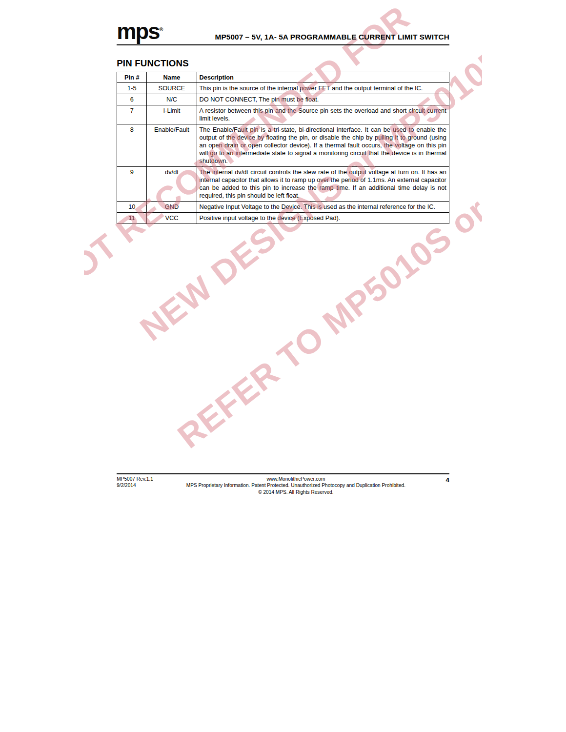NOT RECOMMENDED FOR
NEW DESIGNS or MP5010B
REFER TO MP5010S or
mps®
MP5007 – 5V, 1A- 5A PROGRAMMABLE CURRENT LIMIT SWITCH
PIN FUNCTIONS
| Pin # | Name | Description |
| --- | --- | --- |
| 1-5 | SOURCE | This pin is the source of the internal power FET and the output terminal of the IC. |
| 6 | N/C | DO NOT CONNECT, The pin must be float. |
| 7 | I-Limit | A resistor between this pin and the Source pin sets the overload and short circuit current limit levels. |
| 8 | Enable/Fault | The Enable/Fault pin is a tri-state, bi-directional interface. It can be used to enable the output of the device by floating the pin, or disable the chip by pulling it to ground (using an open drain or open collector device). If a thermal fault occurs, the voltage on this pin will go to an intermediate state to signal a monitoring circuit that the device is in thermal shutdown. |
| 9 | dv/dt | The internal dv/dt circuit controls the slew rate of the output voltage at turn on. It has an internal capacitor that allows it to ramp up over the period of 1.1ms. An external capacitor can be added to this pin to increase the ramp time. If an additional time delay is not required, this pin should be left float. |
| 10 | GND | Negative Input Voltage to the Device. This is used as the internal reference for the IC. |
| 11 | VCC | Positive input voltage to the device (Exposed Pad). |
MP5007 Rev.1.1
9/2/2014
www.MonolithicPower.com
MPS Proprietary Information. Patent Protected. Unauthorized Photocopy and Duplication Prohibited.
© 2014 MPS. All Rights Reserved.
4